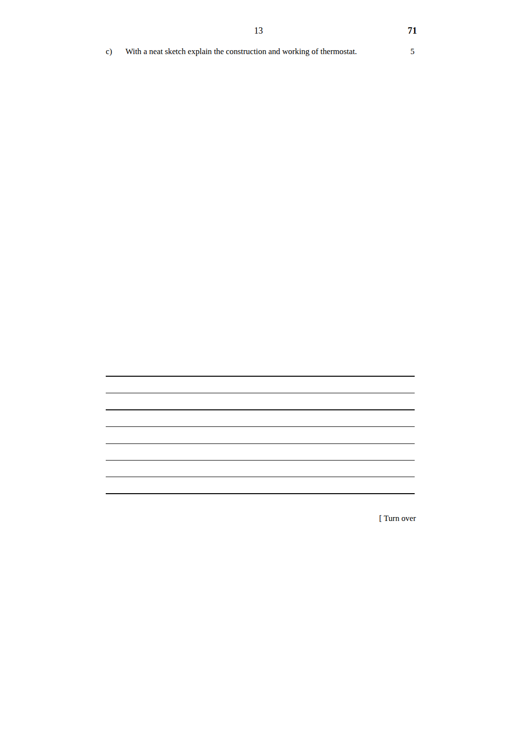13 71
c) With a neat sketch explain the construction and working of thermostat. 5
[ Turn over